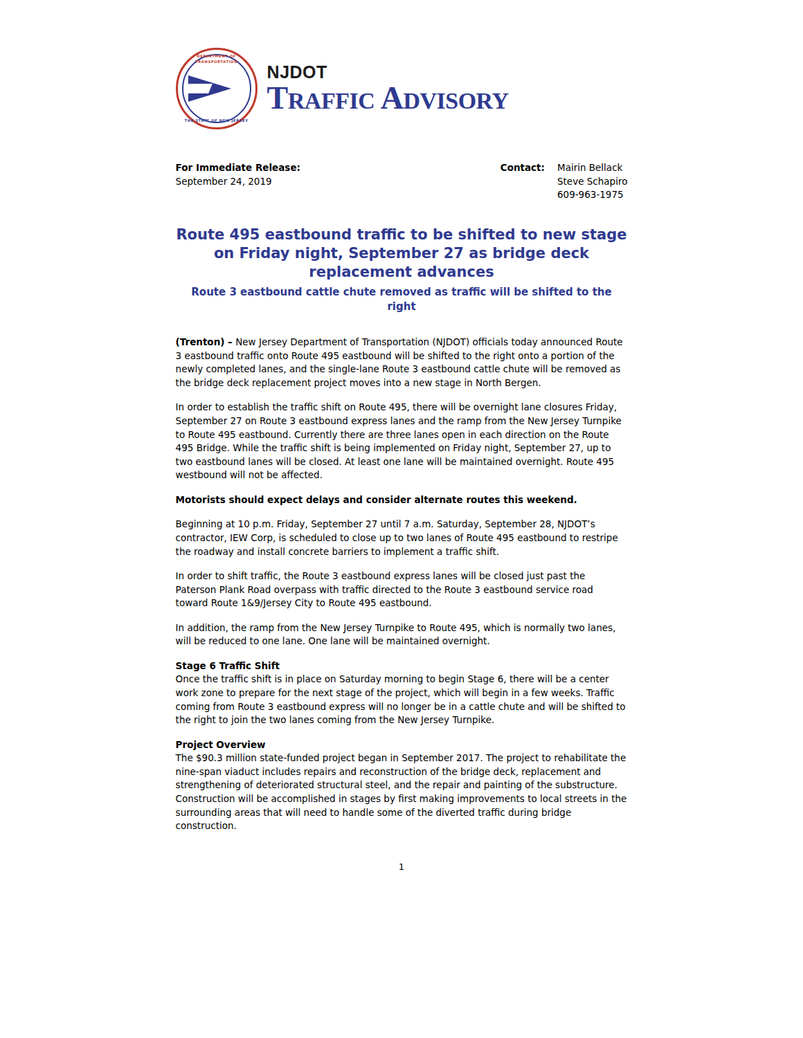Department of Transportation
The State of New Jersey
NJDOT
TRAFFIC ADVISORY
For Immediate Release:
September 24, 2019
Contact:
Mairin Bellack
Steve Schapiro
609-963-1975
Route 495 eastbound traffic to be shifted to new stage
on Friday night, September 27 as bridge deck replacement advances
Route 3 eastbound cattle chute removed as traffic will be shifted to the right
(Trenton) – New Jersey Department of Transportation (NJDOT) officials today announced Route 3 eastbound traffic onto Route 495 eastbound will be shifted to the right onto a portion of the newly completed lanes, and the single-lane Route 3 eastbound cattle chute will be removed as the bridge deck replacement project moves into a new stage in North Bergen.
In order to establish the traffic shift on Route 495, there will be overnight lane closures Friday, September 27 on Route 3 eastbound express lanes and the ramp from the New Jersey Turnpike to Route 495 eastbound. Currently there are three lanes open in each direction on the Route 495 Bridge. While the traffic shift is being implemented on Friday night, September 27, up to two eastbound lanes will be closed. At least one lane will be maintained overnight. Route 495 westbound will not be affected.
Motorists should expect delays and consider alternate routes this weekend.
Beginning at 10 p.m. Friday, September 27 until 7 a.m. Saturday, September 28, NJDOT’s contractor, IEW Corp, is scheduled to close up to two lanes of Route 495 eastbound to restripe the roadway and install concrete barriers to implement a traffic shift.
In order to shift traffic, the Route 3 eastbound express lanes will be closed just past the Paterson Plank Road overpass with traffic directed to the Route 3 eastbound service road toward Route 1&9/Jersey City to Route 495 eastbound.
In addition, the ramp from the New Jersey Turnpike to Route 495, which is normally two lanes, will be reduced to one lane. One lane will be maintained overnight.
Stage 6 Traffic Shift
Once the traffic shift is in place on Saturday morning to begin Stage 6, there will be a center work zone to prepare for the next stage of the project, which will begin in a few weeks. Traffic coming from Route 3 eastbound express will no longer be in a cattle chute and will be shifted to the right to join the two lanes coming from the New Jersey Turnpike.
Project Overview
The $90.3 million state-funded project began in September 2017. The project to rehabilitate the nine-span viaduct includes repairs and reconstruction of the bridge deck, replacement and strengthening of deteriorated structural steel, and the repair and painting of the substructure. Construction will be accomplished in stages by first making improvements to local streets in the surrounding areas that will need to handle some of the diverted traffic during bridge construction.
1